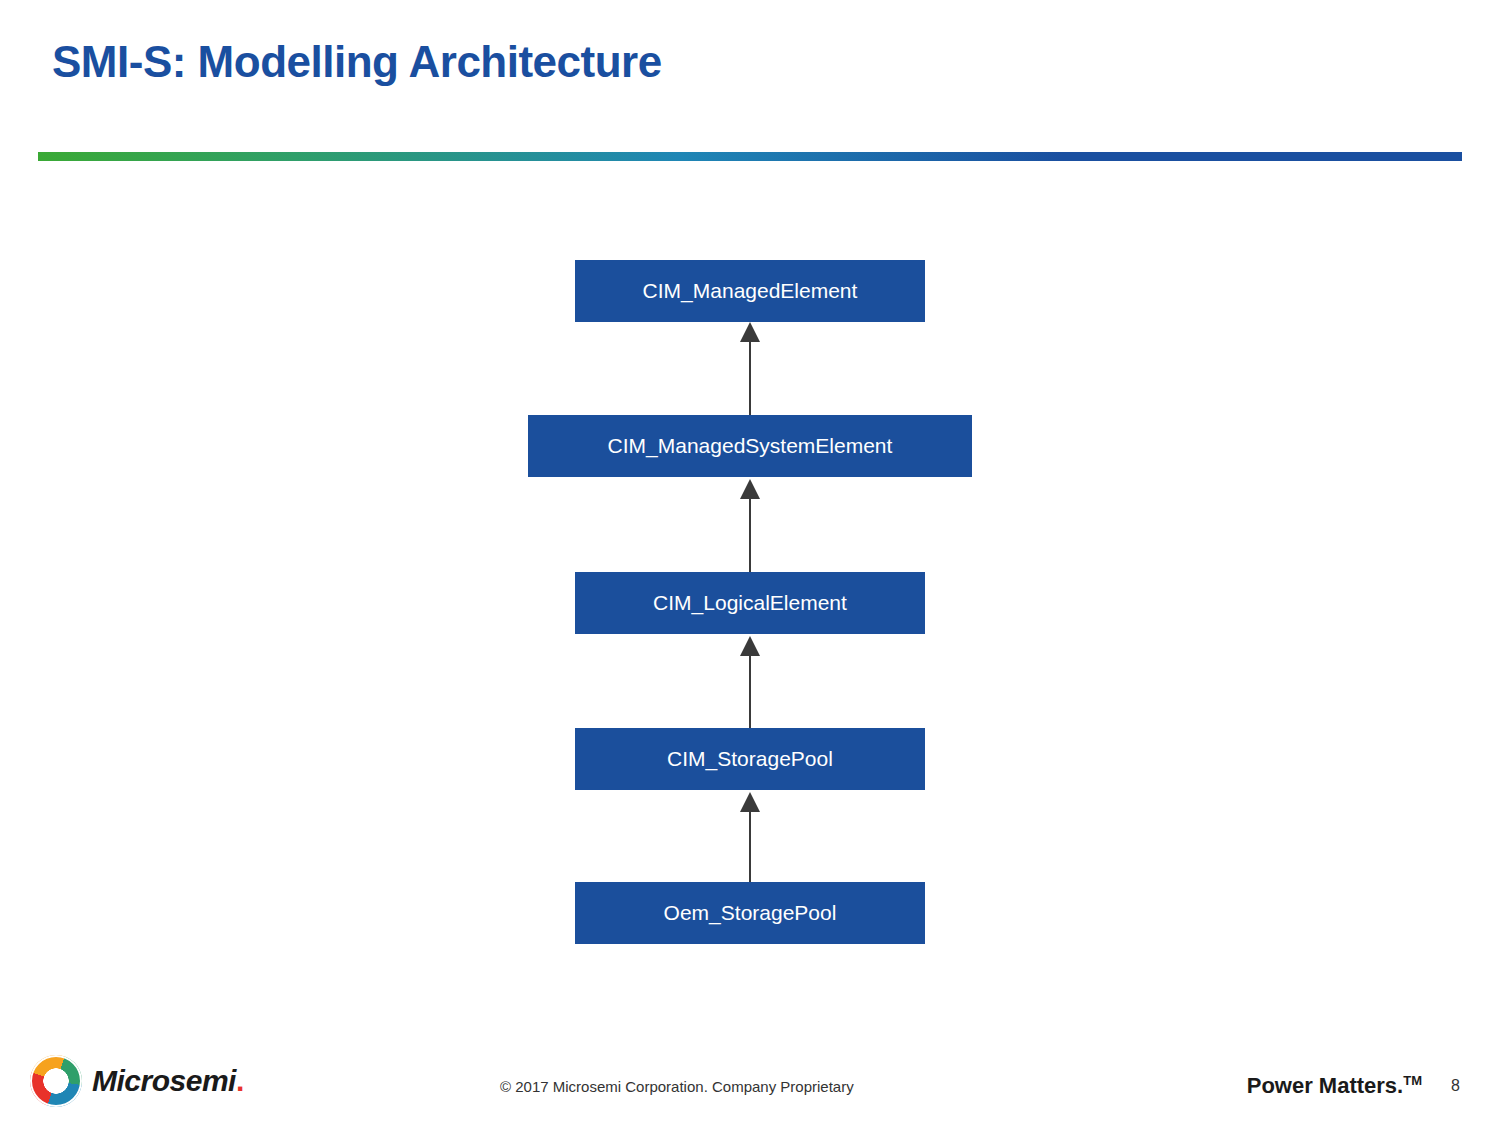SMI-S: Modelling Architecture
CIM_ManagedElement
CIM_ManagedSystemElement
CIM_LogicalElement
CIM_StoragePool
Oem_StoragePool
Microsemi.
© 2017 Microsemi Corporation. Company Proprietary
Power Matters.TM
8